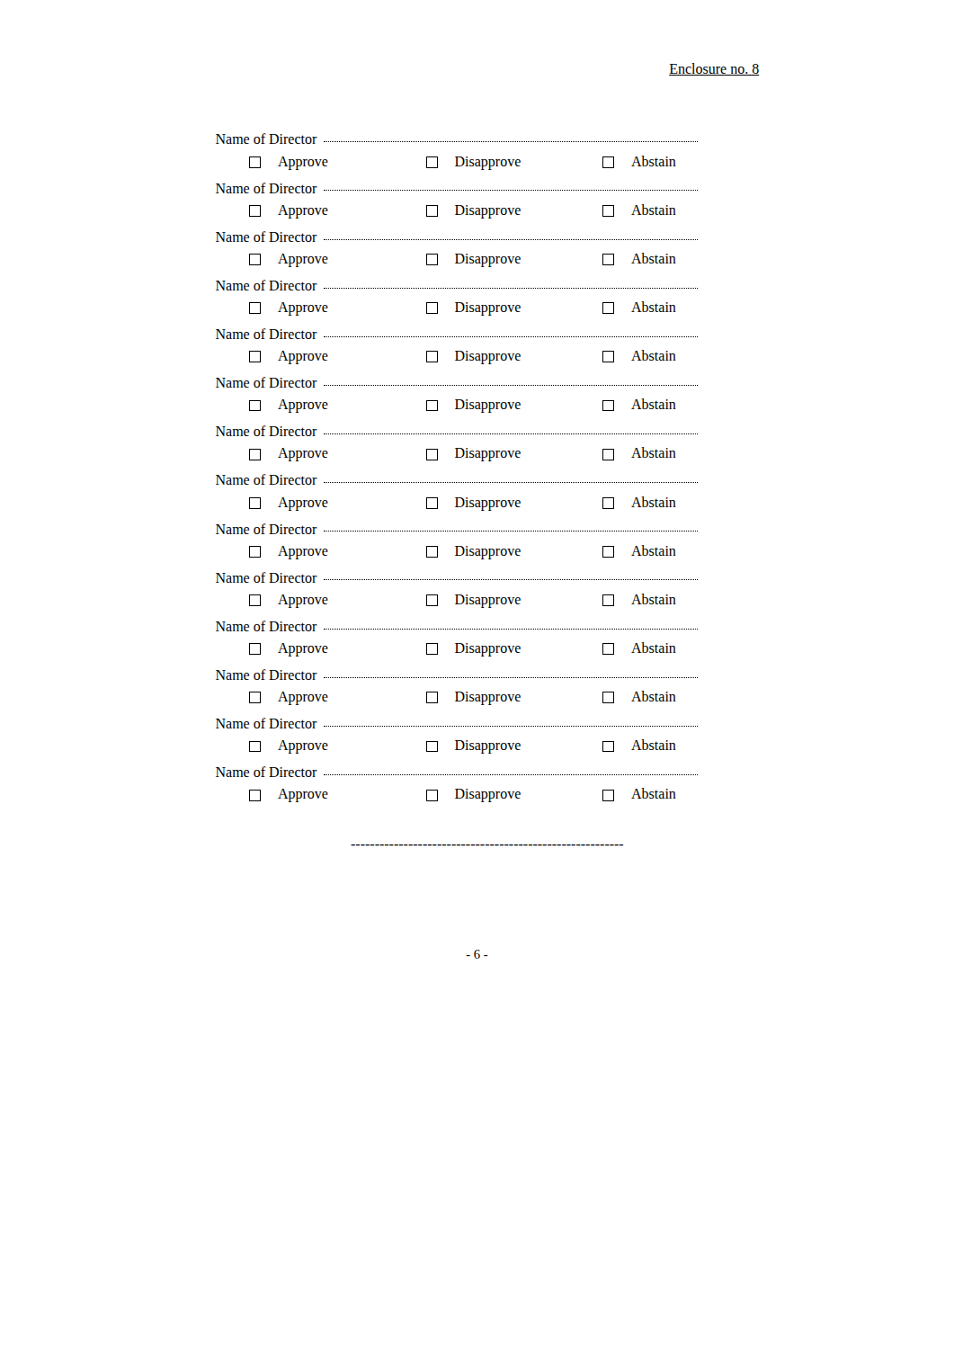Enclosure no. 8
Name of Director
Approve Disapprove Abstain
Name of Director
Approve Disapprove Abstain
Name of Director
Approve Disapprove Abstain
Name of Director
Approve Disapprove Abstain
Name of Director
Approve Disapprove Abstain
Name of Director
Approve Disapprove Abstain
Name of Director
Approve Disapprove Abstain
Name of Director
Approve Disapprove Abstain
Name of Director
Approve Disapprove Abstain
Name of Director
Approve Disapprove Abstain
Name of Director
Approve Disapprove Abstain
Name of Director
Approve Disapprove Abstain
Name of Director
Approve Disapprove Abstain
Name of Director
Approve Disapprove Abstain
---------------------------------------------------------
- 6 -